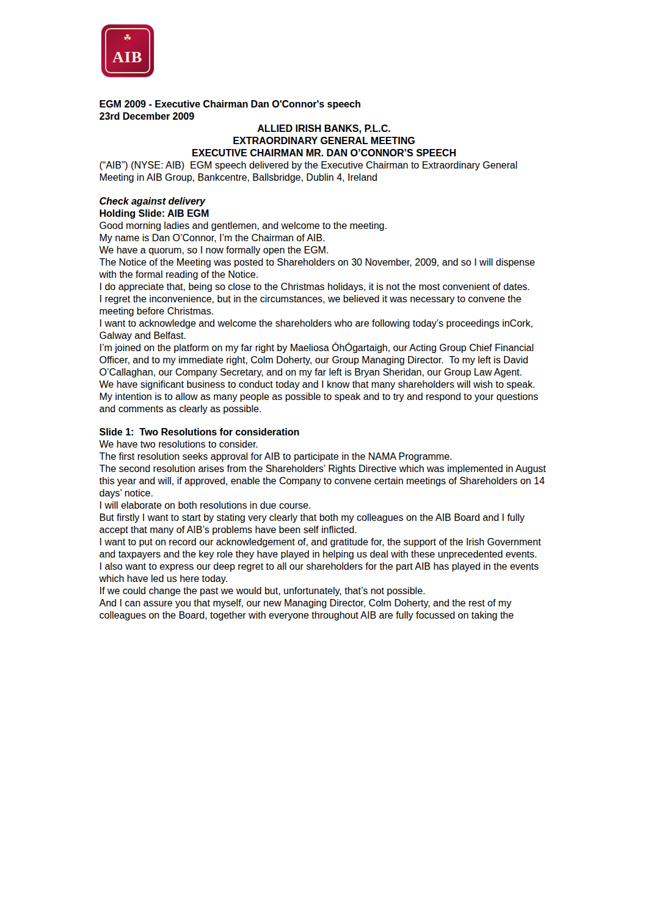☘ AIB
EGM 2009 - Executive Chairman Dan O'Connor's speech
23rd December 2009
ALLIED IRISH BANKS, P.L.C.
EXTRAORDINARY GENERAL MEETING
EXECUTIVE CHAIRMAN MR. DAN O’CONNOR’S SPEECH
(“AIB”) (NYSE: AIB) EGM speech delivered by the Executive Chairman to Extraordinary General Meeting in AIB Group, Bankcentre, Ballsbridge, Dublin 4, Ireland
Check against delivery
Holding Slide: AIB EGM
Good morning ladies and gentlemen, and welcome to the meeting.
My name is Dan O’Connor, I’m the Chairman of AIB.
We have a quorum, so I now formally open the EGM.
The Notice of the Meeting was posted to Shareholders on 30 November, 2009, and so I will dispense with the formal reading of the Notice.
I do appreciate that, being so close to the Christmas holidays, it is not the most convenient of dates.
I regret the inconvenience, but in the circumstances, we believed it was necessary to convene the meeting before Christmas.
I want to acknowledge and welcome the shareholders who are following today’s proceedings inCork, Galway and Belfast.
I’m joined on the platform on my far right by Maeliosa ÓhÓgartaigh, our Acting Group Chief Financial Officer, and to my immediate right, Colm Doherty, our Group Managing Director. To my left is David O’Callaghan, our Company Secretary, and on my far left is Bryan Sheridan, our Group Law Agent.
We have significant business to conduct today and I know that many shareholders will wish to speak. My intention is to allow as many people as possible to speak and to try and respond to your questions and comments as clearly as possible.
Slide 1: Two Resolutions for consideration
We have two resolutions to consider.
The first resolution seeks approval for AIB to participate in the NAMA Programme.
The second resolution arises from the Shareholders’ Rights Directive which was implemented in August this year and will, if approved, enable the Company to convene certain meetings of Shareholders on 14 days’ notice.
I will elaborate on both resolutions in due course.
But firstly I want to start by stating very clearly that both my colleagues on the AIB Board and I fully accept that many of AIB’s problems have been self inflicted.
I want to put on record our acknowledgement of, and gratitude for, the support of the Irish Government and taxpayers and the key role they have played in helping us deal with these unprecedented events.
I also want to express our deep regret to all our shareholders for the part AIB has played in the events which have led us here today.
If we could change the past we would but, unfortunately, that’s not possible.
And I can assure you that myself, our new Managing Director, Colm Doherty, and the rest of my colleagues on the Board, together with everyone throughout AIB are fully focussed on taking the